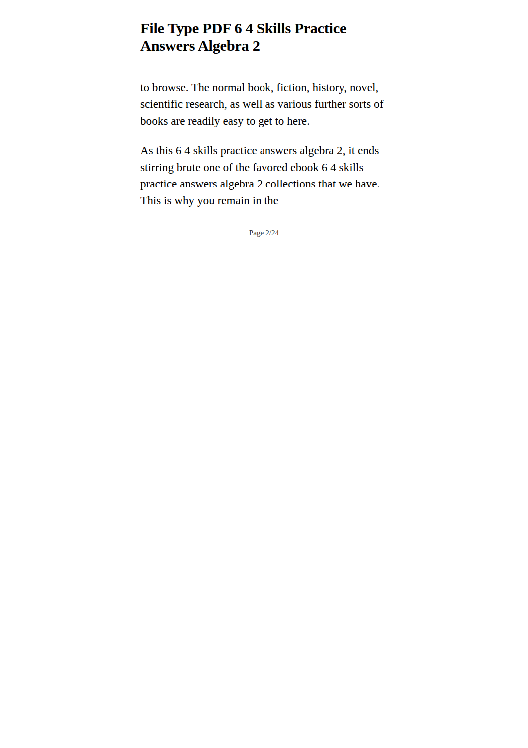File Type PDF 6 4 Skills Practice Answers Algebra 2
to browse. The normal book, fiction, history, novel, scientific research, as well as various further sorts of books are readily easy to get to here.
As this 6 4 skills practice answers algebra 2, it ends stirring brute one of the favored ebook 6 4 skills practice answers algebra 2 collections that we have. This is why you remain in the
Page 2/24